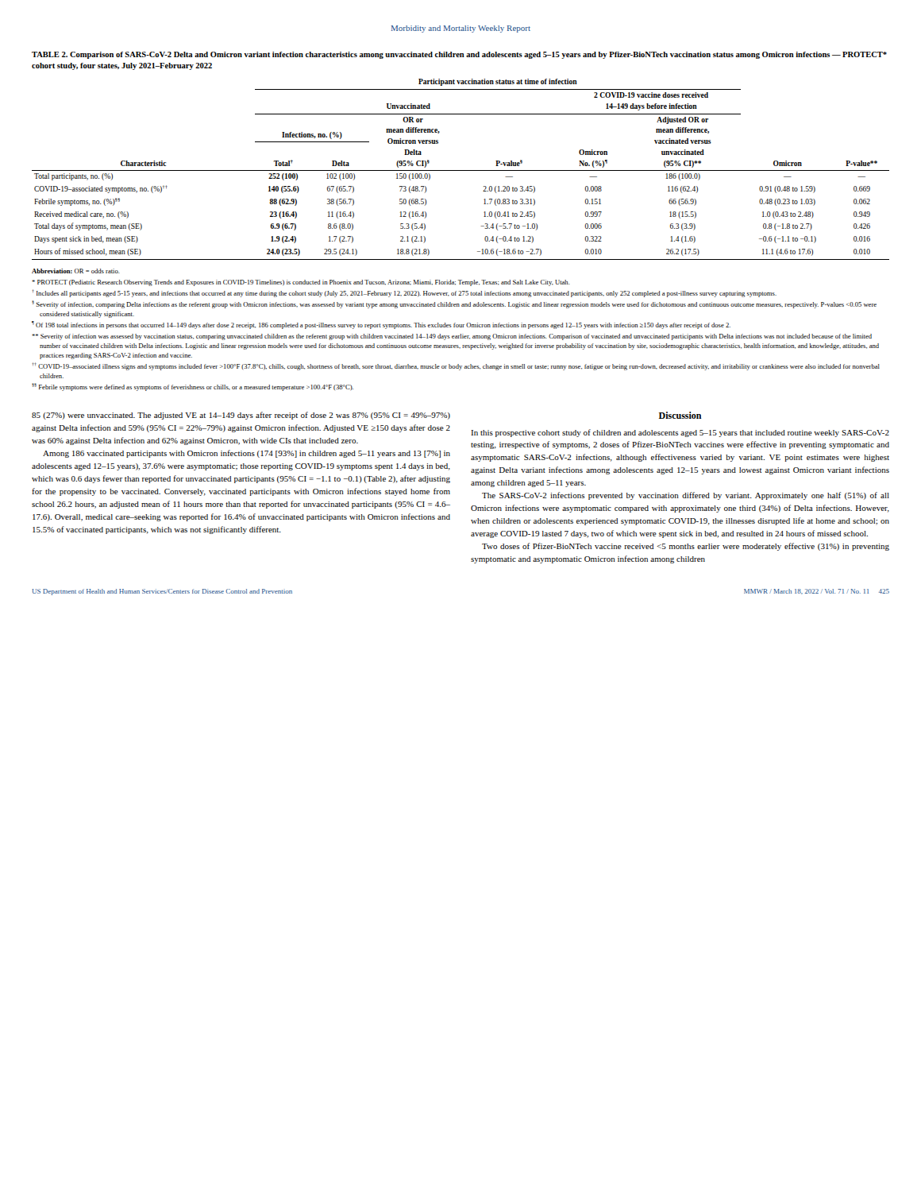Morbidity and Mortality Weekly Report
TABLE 2. Comparison of SARS-CoV-2 Delta and Omicron variant infection characteristics among unvaccinated children and adolescents aged 5–15 years and by Pfizer-BioNTech vaccination status among Omicron infections — PROTECT* cohort study, four states, July 2021–February 2022
| | Participant vaccination status at time of infection |
| --- | --- |
| | Unvaccinated | 2 COVID-19 vaccine doses received 14–149 days before infection |
| | Infections, no. (%) | OR or mean difference, Omicron versus Delta (95% CI) § | P-value § | Omicron No. (%) ¶ | Adjusted OR or mean difference, vaccinated versus unvaccinated (95% CI)** |
| Characteristic | Total † | Delta | Omicron | P-value** |
| Total participants, no. (%) | 252 (100) | 102 (100) | 150 (100.0) | — | — | 186 (100.0) | — | — |
| COVID-19–associated symptoms, no. (%) †† | 140 (55.6) | 67 (65.7) | 73 (48.7) | 2.0 (1.20 to 3.45) | 0.008 | 116 (62.4) | 0.91 (0.48 to 1.59) | 0.669 |
| Febrile symptoms, no. (%) §§ | 88 (62.9) | 38 (56.7) | 50 (68.5) | 1.7 (0.83 to 3.31) | 0.151 | 66 (56.9) | 0.48 (0.23 to 1.03) | 0.062 |
| Received medical care, no. (%) | 23 (16.4) | 11 (16.4) | 12 (16.4) | 1.0 (0.41 to 2.45) | 0.997 | 18 (15.5) | 1.0 (0.43 to 2.48) | 0.949 |
| Total days of symptoms, mean (SE) | 6.9 (6.7) | 8.6 (8.0) | 5.3 (5.4) | −3.4 (−5.7 to −1.0) | 0.006 | 6.3 (3.9) | 0.8 (−1.8 to 2.7) | 0.426 |
| Days spent sick in bed, mean (SE) | 1.9 (2.4) | 1.7 (2.7) | 2.1 (2.1) | 0.4 (−0.4 to 1.2) | 0.322 | 1.4 (1.6) | −0.6 (−1.1 to −0.1) | 0.016 |
| Hours of missed school, mean (SE) | 24.0 (23.5) | 29.5 (24.1) | 18.8 (21.8) | −10.6 (−18.6 to −2.7) | 0.010 | 26.2 (17.5) | 11.1 (4.6 to 17.6) | 0.010 |
Abbreviation: OR = odds ratio.
* PROTECT (Pediatric Research Observing Trends and Exposures in COVID-19 Timelines) is conducted in Phoenix and Tucson, Arizona; Miami, Florida; Temple, Texas; and Salt Lake City, Utah.
† Includes all participants aged 5-15 years, and infections that occurred at any time during the cohort study (July 25, 2021–February 12, 2022). However, of 275 total infections among unvaccinated participants, only 252 completed a post-illness survey capturing symptoms.
§ Severity of infection, comparing Delta infections as the referent group with Omicron infections, was assessed by variant type among unvaccinated children and adolescents. Logistic and linear regression models were used for dichotomous and continuous outcome measures, respectively. P-values <0.05 were considered statistically significant.
¶ Of 198 total infections in persons that occurred 14–149 days after dose 2 receipt, 186 completed a post-illness survey to report symptoms. This excludes four Omicron infections in persons aged 12–15 years with infection ≥150 days after receipt of dose 2.
** Severity of infection was assessed by vaccination status, comparing unvaccinated children as the referent group with children vaccinated 14–149 days earlier, among Omicron infections. Comparison of vaccinated and unvaccinated participants with Delta infections was not included because of the limited number of vaccinated children with Delta infections. Logistic and linear regression models were used for dichotomous and continuous outcome measures, respectively, weighted for inverse probability of vaccination by site, sociodemographic characteristics, health information, and knowledge, attitudes, and practices regarding SARS-CoV-2 infection and vaccine.
†† COVID-19–associated illness signs and symptoms included fever >100°F (37.8°C), chills, cough, shortness of breath, sore throat, diarrhea, muscle or body aches, change in smell or taste; runny nose, fatigue or being run-down, decreased activity, and irritability or crankiness were also included for nonverbal children.
§§ Febrile symptoms were defined as symptoms of feverishness or chills, or a measured temperature >100.4°F (38°C).
85 (27%) were unvaccinated. The adjusted VE at 14–149 days after receipt of dose 2 was 87% (95% CI = 49%–97%) against Delta infection and 59% (95% CI = 22%–79%) against Omicron infection. Adjusted VE ≥150 days after dose 2 was 60% against Delta infection and 62% against Omicron, with wide CIs that included zero.
Among 186 vaccinated participants with Omicron infections (174 [93%] in children aged 5–11 years and 13 [7%] in adolescents aged 12–15 years), 37.6% were asymptomatic; those reporting COVID-19 symptoms spent 1.4 days in bed, which was 0.6 days fewer than reported for unvaccinated participants (95% CI = −1.1 to −0.1) (Table 2), after adjusting for the propensity to be vaccinated. Conversely, vaccinated participants with Omicron infections stayed home from school 26.2 hours, an adjusted mean of 11 hours more than that reported for unvaccinated participants (95% CI = 4.6–17.6). Overall, medical care–seeking was reported for 16.4% of unvaccinated participants with Omicron infections and 15.5% of vaccinated participants, which was not significantly different.
Discussion
In this prospective cohort study of children and adolescents aged 5–15 years that included routine weekly SARS-CoV-2 testing, irrespective of symptoms, 2 doses of Pfizer-BioNTech vaccines were effective in preventing symptomatic and asymptomatic SARS-CoV-2 infections, although effectiveness varied by variant. VE point estimates were highest against Delta variant infections among adolescents aged 12–15 years and lowest against Omicron variant infections among children aged 5–11 years.
The SARS-CoV-2 infections prevented by vaccination differed by variant. Approximately one half (51%) of all Omicron infections were asymptomatic compared with approximately one third (34%) of Delta infections. However, when children or adolescents experienced symptomatic COVID-19, the illnesses disrupted life at home and school; on average COVID-19 lasted 7 days, two of which were spent sick in bed, and resulted in 24 hours of missed school.
Two doses of Pfizer-BioNTech vaccine received <5 months earlier were moderately effective (31%) in preventing symptomatic and asymptomatic Omicron infection among children
US Department of Health and Human Services/Centers for Disease Control and Prevention
MMWR / March 18, 2022 / Vol. 71 / No. 11 425